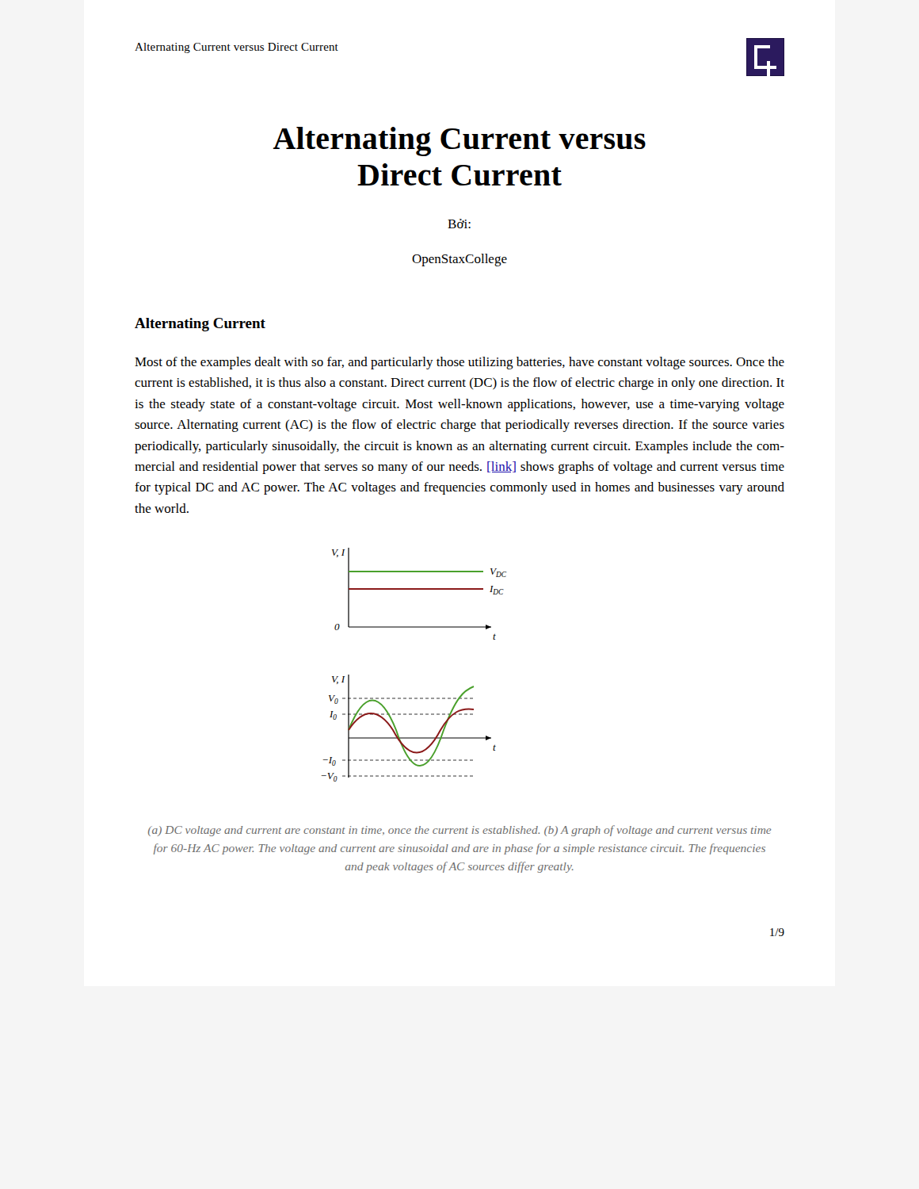Alternating Current versus Direct Current
Alternating Current versus
Direct Current
Bởi:OpenStaxCollege
Alternating Current
Most of the examples dealt with so far, and particularly those utilizing batteries, have constant voltage sources. Once the current is established, it is thus also a constant. Direct current (DC) is the flow of electric charge in only one direction. It is the steady state of a constant-voltage circuit. Most well-known applications, however, use a time-varying voltage source. Alternating current (AC) is the flow of electric charge that periodically reverses direction. If the source varies periodically, particularly sinusoidally, the circuit is known as an alternating current circuit. Examples include the commercial and residential power that serves so many of our needs. [link] shows graphs of voltage and current versus time for typical DC and AC power. The AC voltages and frequencies commonly used in homes and businesses vary around the world.
V, I 0 t VDC IDC V, I t V0 I0 −I0 −V0
(a) DC voltage and current are constant in time, once the current is established. (b) A graph of voltage and current versus time for 60-Hz AC power. The voltage and current are sinusoidal and are in phase for a simple resistance circuit. The frequencies and peak voltages of AC sources differ greatly.
1/9